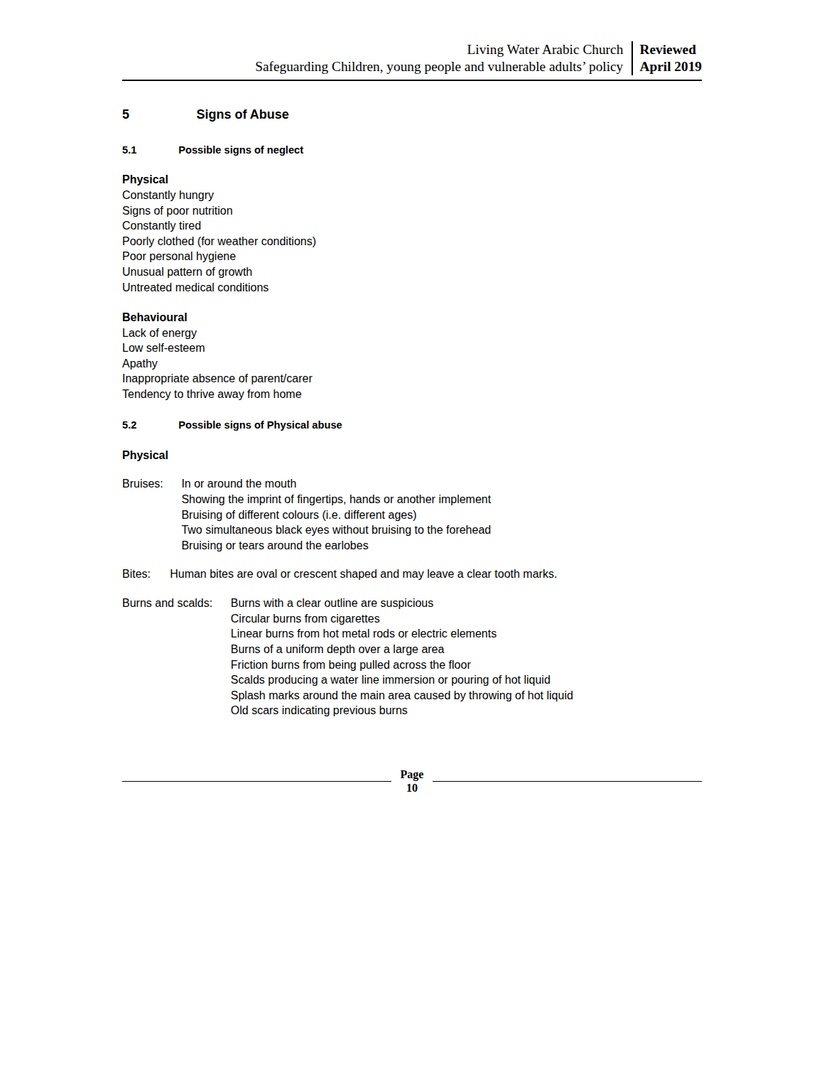Living Water Arabic Church
Safeguarding Children, young people and vulnerable adults’ policy
Reviewed
April 2019
5 Signs of Abuse
5.1 Possible signs of neglect
Physical
Constantly hungry
Signs of poor nutrition
Constantly tired
Poorly clothed (for weather conditions)
Poor personal hygiene
Unusual pattern of growth
Untreated medical conditions
Behavioural
Lack of energy
Low self-esteem
Apathy
Inappropriate absence of parent/carer
Tendency to thrive away from home
5.2 Possible signs of Physical abuse
Physical
| Bruises: | In or around the mouth Showing the imprint of fingertips, hands or another implement Bruising of different colours (i.e. different ages) Two simultaneous black eyes without bruising to the forehead Bruising or tears around the earlobes |
Bites: Human bites are oval or crescent shaped and may leave a clear tooth marks.
| Burns and scalds: | Burns with a clear outline are suspicious Circular burns from cigarettes Linear burns from hot metal rods or electric elements Burns of a uniform depth over a large area Friction burns from being pulled across the floor Scalds producing a water line immersion or pouring of hot liquid Splash marks around the main area caused by throwing of hot liquid Old scars indicating previous burns |
Page
10